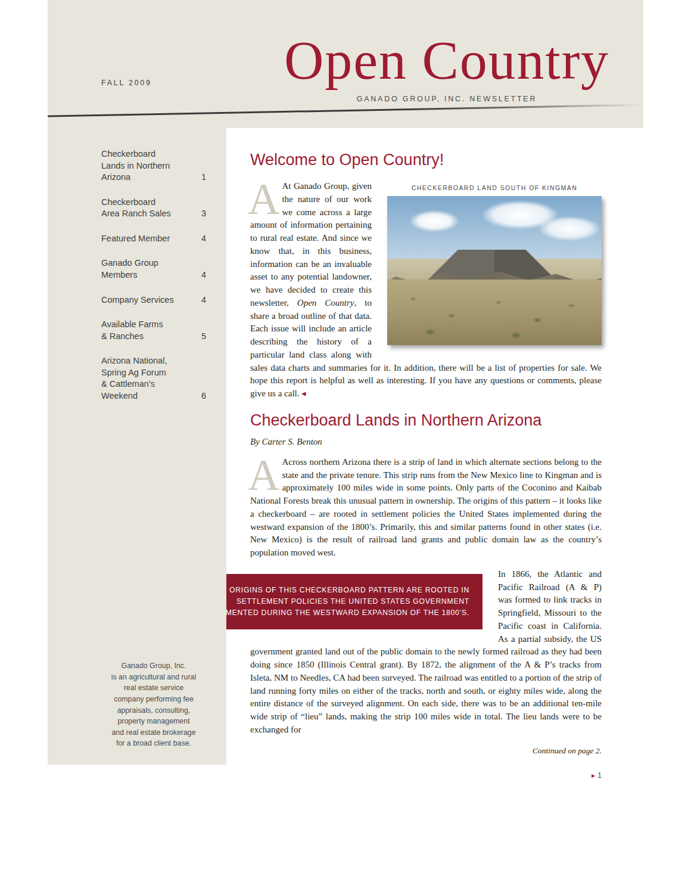Fall 2009
Open Country
Ganado Group, Inc. Newsletter
Checkerboard
Lands in Northern
Arizona 1
Checkerboard
Area Ranch Sales 3
Featured Member 4
Ganado Group
Members 4
Company Services 4
Available Farms
& Ranches 5
Arizona National,
Spring Ag Forum
& Cattleman’s
Weekend 6
Ganado Group, Inc.
is an agricultural and rural
real estate service
company performing fee
appraisals, consulting,
property management
and real estate brokerage
for a broad client base.
Welcome to Open Country!
Checkerboard Land South of Kingman
AAt Ganado Group, given the nature of our work we come across a large amount of information pertaining to rural real estate. And since we know that, in this business, information can be an invaluable asset to any potential landowner, we have decided to create this newsletter, Open Country, to share a broad outline of that data. Each issue will include an article describing the history of a particular land class along with sales data charts and summaries for it. In addition, there will be a list of properties for sale. We hope this report is helpful as well as interesting. If you have any questions or comments, please give us a call. ◂
Checkerboard Lands in Northern Arizona
By Carter S. Benton
AAcross northern Arizona there is a strip of land in which alternate sections belong to the state and the private tenure. This strip runs from the New Mexico line to Kingman and is approximately 100 miles wide in some points. Only parts of the Coconino and Kaibab National Forests break this unusual pattern in ownership. The origins of this pattern – it looks like a checkerboard – are rooted in settlement policies the United States implemented during the westward expansion of the 1800’s. Primarily, this and similar patterns found in other states (i.e. New Mexico) is the result of railroad land grants and public domain law as the country’s population moved west.
The origins of this checkerboard pattern are rooted in settlement policies the United States government implemented during the westward expansion of the 1800’s.
In 1866, the Atlantic and Pacific Railroad (A & P) was formed to link tracks in Springfield, Missouri to the Pacific coast in California. As a partial subsidy, the US government granted land out of the public domain to the newly formed railroad as they had been doing since 1850 (Illinois Central grant). By 1872, the alignment of the A & P’s tracks from Isleta, NM to Needles, CA had been surveyed. The railroad was entitled to a portion of the strip of land running forty miles on either of the tracks, north and south, or eighty miles wide, along the entire distance of the surveyed alignment. On each side, there was to be an additional ten-mile wide strip of “lieu” lands, making the strip 100 miles wide in total. The lieu lands were to be exchanged for
Continued on page 2.
▸1